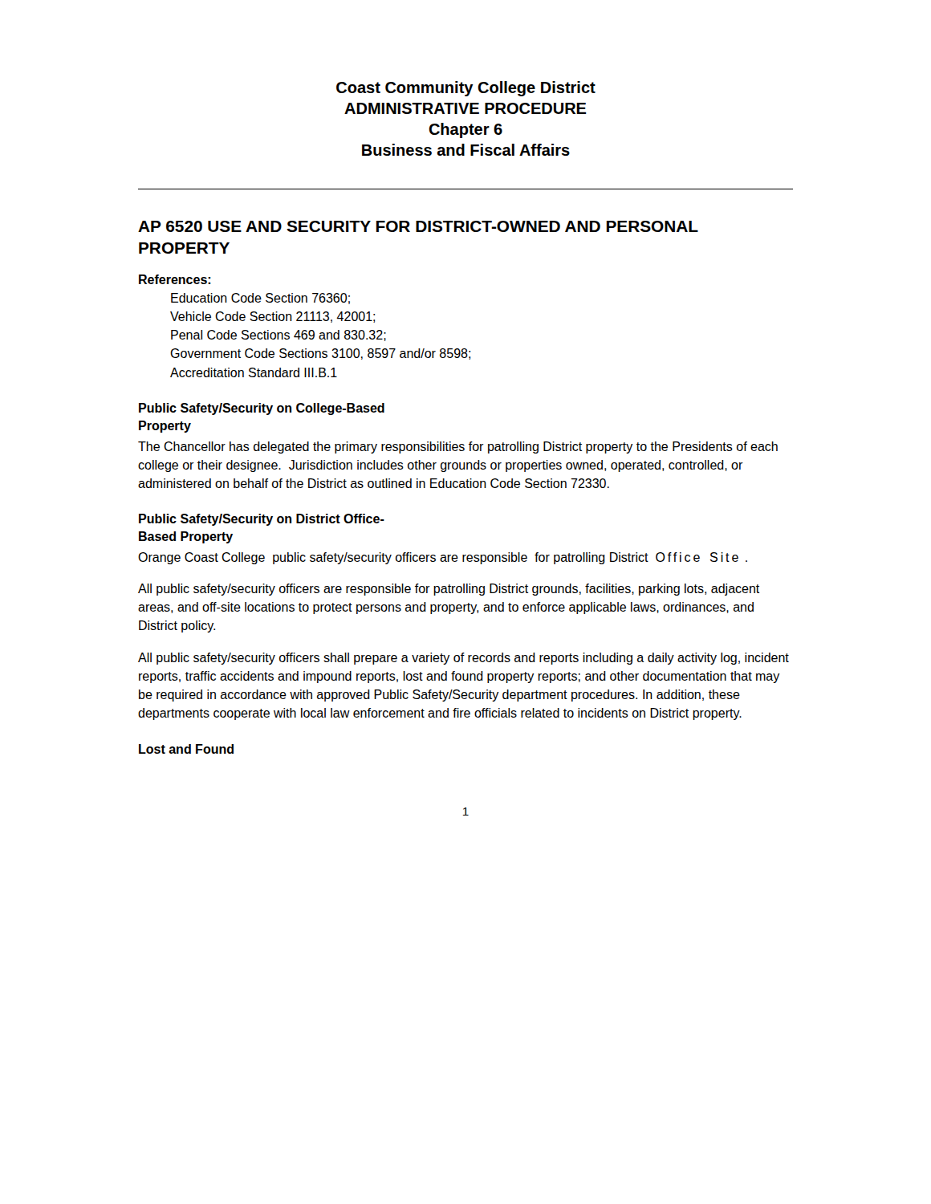Coast Community College District ADMINISTRATIVE PROCEDURE Chapter 6 Business and Fiscal Affairs
AP 6520 USE AND SECURITY FOR DISTRICT-OWNED AND PERSONAL PROPERTY
References:
Education Code Section 76360;
Vehicle Code Section 21113, 42001;
Penal Code Sections 469 and 830.32;
Government Code Sections 3100, 8597 and/or 8598;
Accreditation Standard III.B.1
Public Safety/Security on College-Based
Property
The Chancellor has delegated the primary responsibilities for patrolling District property to the Presidents of each college or their designee. Jurisdiction includes other grounds or properties owned, operated, controlled, or administered on behalf of the District as outlined in Education Code Section 72330.
Public Safety/Security on District Office-
Based Property
Orange Coast College public safety/security officers are responsible for patrolling District Office Site .
All public safety/security officers are responsible for patrolling District grounds, facilities, parking lots, adjacent areas, and off-site locations to protect persons and property, and to enforce applicable laws, ordinances, and District policy.
All public safety/security officers shall prepare a variety of records and reports including a daily activity log, incident reports, traffic accidents and impound reports, lost and found property reports; and other documentation that may be required in accordance with approved Public Safety/Security department procedures. In addition, these departments cooperate with local law enforcement and fire officials related to incidents on District property.
Lost and Found
1